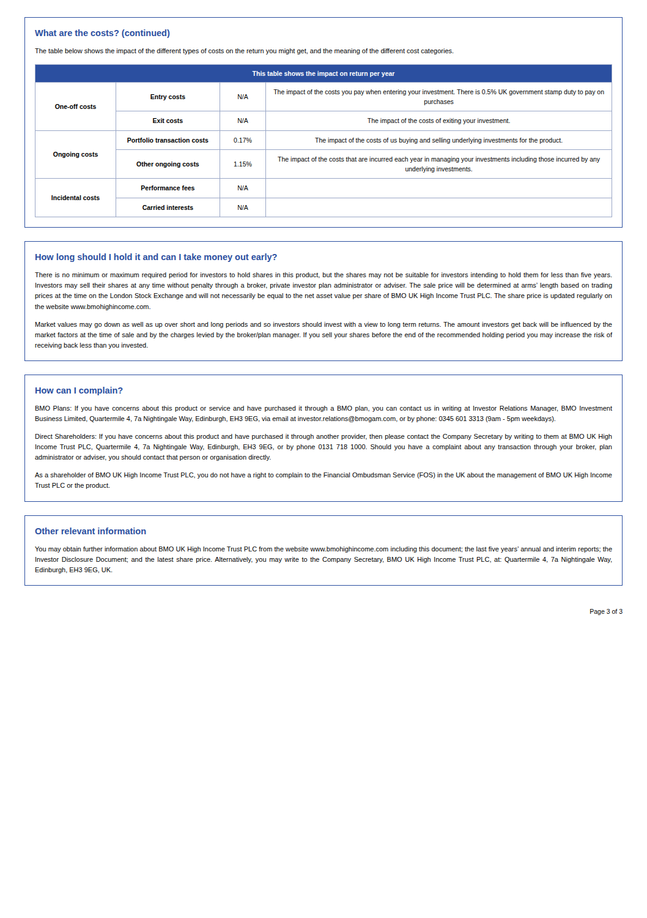What are the costs? (continued)
The table below shows the impact of the different types of costs on the return you might get, and the meaning of the different cost categories.
| This table shows the impact on return per year |
| --- |
| One-off costs | Entry costs | N/A | The impact of the costs you pay when entering your investment. There is 0.5% UK government stamp duty to pay on purchases |
| Exit costs | N/A | The impact of the costs of exiting your investment. |
| Ongoing costs | Portfolio transaction costs | 0.17% | The impact of the costs of us buying and selling underlying investments for the product. |
| Other ongoing costs | 1.15% | The impact of the costs that are incurred each year in managing your investments including those incurred by any underlying investments. |
| Incidental costs | Performance fees | N/A | |
| Carried interests | N/A | |
How long should I hold it and can I take money out early?
There is no minimum or maximum required period for investors to hold shares in this product, but the shares may not be suitable for investors intending to hold them for less than five years. Investors may sell their shares at any time without penalty through a broker, private investor plan administrator or adviser. The sale price will be determined at arms’ length based on trading prices at the time on the London Stock Exchange and will not necessarily be equal to the net asset value per share of BMO UK High Income Trust PLC. The share price is updated regularly on the website www.bmohighincome.com.
Market values may go down as well as up over short and long periods and so investors should invest with a view to long term returns. The amount investors get back will be influenced by the market factors at the time of sale and by the charges levied by the broker/plan manager. If you sell your shares before the end of the recommended holding period you may increase the risk of receiving back less than you invested.
How can I complain?
BMO Plans: If you have concerns about this product or service and have purchased it through a BMO plan, you can contact us in writing at Investor Relations Manager, BMO Investment Business Limited, Quartermile 4, 7a Nightingale Way, Edinburgh, EH3 9EG, via email at investor.relations@bmogam.com, or by phone: 0345 601 3313 (9am - 5pm weekdays).
Direct Shareholders: If you have concerns about this product and have purchased it through another provider, then please contact the Company Secretary by writing to them at BMO UK High Income Trust PLC, Quartermile 4, 7a Nightingale Way, Edinburgh, EH3 9EG, or by phone 0131 718 1000. Should you have a complaint about any transaction through your broker, plan administrator or adviser, you should contact that person or organisation directly.
As a shareholder of BMO UK High Income Trust PLC, you do not have a right to complain to the Financial Ombudsman Service (FOS) in the UK about the management of BMO UK High Income Trust PLC or the product.
Other relevant information
You may obtain further information about BMO UK High Income Trust PLC from the website www.bmohighincome.com including this document; the last five years’ annual and interim reports; the Investor Disclosure Document; and the latest share price. Alternatively, you may write to the Company Secretary, BMO UK High Income Trust PLC, at: Quartermile 4, 7a Nightingale Way, Edinburgh, EH3 9EG, UK.
Page 3 of 3